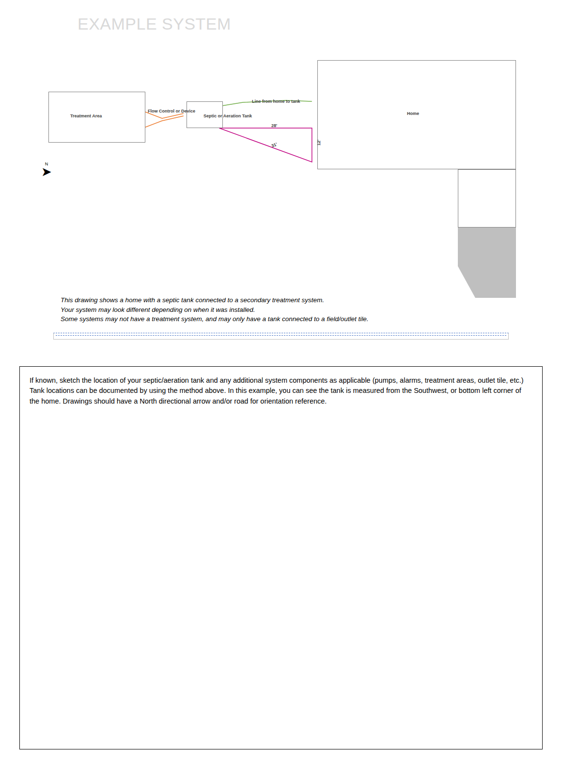EXAMPLE SYSTEM
Treatment Area
Septic or Aeration Tank
Home
Flow Control or Device
Line from home to tank
28'
31'
12'
N ➤
This drawing shows a home with a septic tank connected to a secondary treatment system.
Your system may look different depending on when it was installed.
Some systems may not have a treatment system, and may only have a tank connected to a field/outlet tile.
If known, sketch the location of your septic/aeration tank and any additional system components as applicable (pumps, alarms, treatment areas, outlet tile, etc.) Tank locations can be documented by using the method above. In this example, you can see the tank is measured from the Southwest, or bottom left corner of the home. Drawings should have a North directional arrow and/or road for orientation reference.